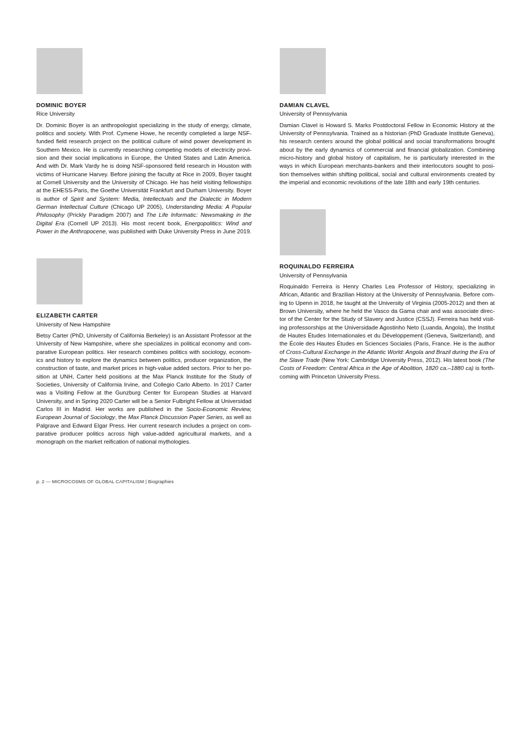Dominic Boyer
Rice University
Dr. Dominic Boyer is an anthropologist specializing in the study of energy, climate, politics and society. With Prof. Cymene Howe, he recently completed a large NSF-funded field research project on the political culture of wind power development in Southern Mexico. He is currently researching competing models of electricity provision and their social implications in Europe, the United States and Latin America. And with Dr. Mark Vardy he is doing NSF-sponsored field research in Houston with victims of Hurricane Harvey. Before joining the faculty at Rice in 2009, Boyer taught at Cornell University and the University of Chicago. He has held visiting fellowships at the EHESS-Paris, the Goethe Universität Frankfurt and Durham University. Boyer is author of Spirit and System: Media, Intellectuals and the Dialectic in Modern German Intellectual Culture (Chicago UP 2005), Understanding Media: A Popular Philosophy (Prickly Paradigm 2007) and The Life Informatic: Newsmaking in the Digital Era (Cornell UP 2013). His most recent book, Energopolitics: Wind and Power in the Anthropocene, was published with Duke University Press in June 2019.
Elizabeth Carter
University of New Hampshire
Betsy Carter (PhD, University of California Berkeley) is an Assistant Professor at the University of New Hampshire, where she specializes in political economy and comparative European politics. Her research combines politics with sociology, economics and history to explore the dynamics between politics, producer organization, the construction of taste, and market prices in high-value added sectors. Prior to her position at UNH, Carter held positions at the Max Planck Institute for the Study of Societies, University of California Irvine, and Collegio Carlo Alberto. In 2017 Carter was a Visiting Fellow at the Gunzburg Center for European Studies at Harvard University, and in Spring 2020 Carter will be a Senior Fulbright Fellow at Universidad Carlos III in Madrid. Her works are published in the Socio-Economic Review, European Journal of Sociology, the Max Planck Discussion Paper Series, as well as Palgrave and Edward Elgar Press. Her current research includes a project on comparative producer politics across high value-added agricultural markets, and a monograph on the market reification of national mythologies.
Damian Clavel
University of Pennsylvania
Damian Clavel is Howard S. Marks Postdoctoral Fellow in Economic History at the University of Pennsylvania. Trained as a historian (PhD Graduate Institute Geneva), his research centers around the global political and social transformations brought about by the early dynamics of commercial and financial globalization. Combining micro-history and global history of capitalism, he is particularly interested in the ways in which European merchants-bankers and their interlocutors sought to position themselves within shifting political, social and cultural environments created by the imperial and economic revolutions of the late 18th and early 19th centuries.
Roquinaldo Ferreira
University of Pennsylvania
Roquinaldo Ferreira is Henry Charles Lea Professor of History, specializing in African, Atlantic and Brazilian History at the University of Pennsylvania. Before coming to Upenn in 2018, he taught at the University of Virginia (2005-2012) and then at Brown University, where he held the Vasco da Gama chair and was associate director of the Center for the Study of Slavery and Justice (CSSJ). Ferreira has held visiting professorships at the Universidade Agostinho Neto (Luanda, Angola), the Institut de Hautes Études Internationales et du Développement (Geneva, Switzerland), and the École des Hautes Études en Sciences Sociales (Paris, France. He is the author of Cross-Cultural Exchange in the Atlantic World: Angola and Brazil during the Era of the Slave Trade (New York: Cambridge University Press, 2012). His latest book (The Costs of Freedom: Central Africa in the Age of Abolition, 1820 ca.–1880 ca) is forthcoming with Princeton University Press.
p. 2 — MICROCOSMS OF GLOBAL CAPITALISM | Biographies